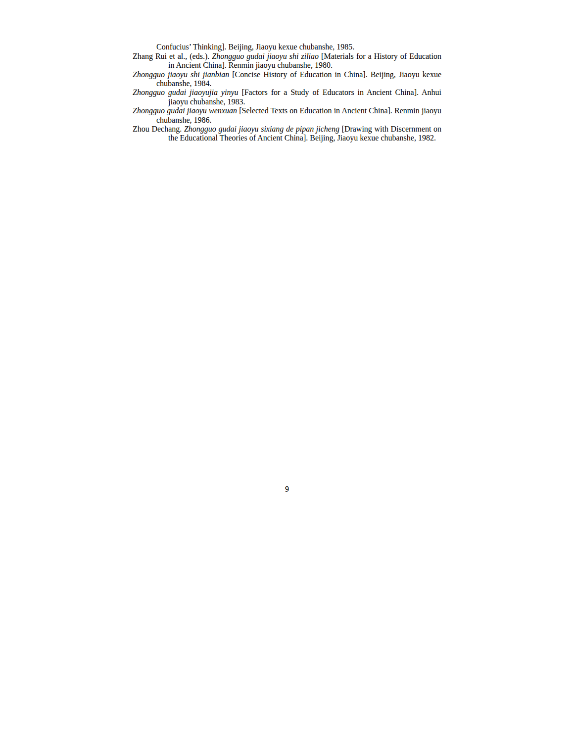Confucius’ Thinking]. Beijing, Jiaoyu kexue chubanshe, 1985.
Zhang Rui et al., (eds.). Zhongguo gudai jiaoyu shi ziliao [Materials for a History of Education in Ancient China]. Renmin jiaoyu chubanshe, 1980.
Zhongguo jiaoyu shi jianbian [Concise History of Education in China]. Beijing, Jiaoyu kexue chubanshe, 1984.
Zhongguo gudai jiaoyujia yinyu [Factors for a Study of Educators in Ancient China]. Anhui jiaoyu chubanshe, 1983.
Zhongguo gudai jiaoyu wenxuan [Selected Texts on Education in Ancient China]. Renmin jiaoyu chubanshe, 1986.
Zhou Dechang. Zhongguo gudai jiaoyu sixiang de pipan jicheng [Drawing with Discernment on the Educational Theories of Ancient China]. Beijing, Jiaoyu kexue chubanshe, 1982.
9